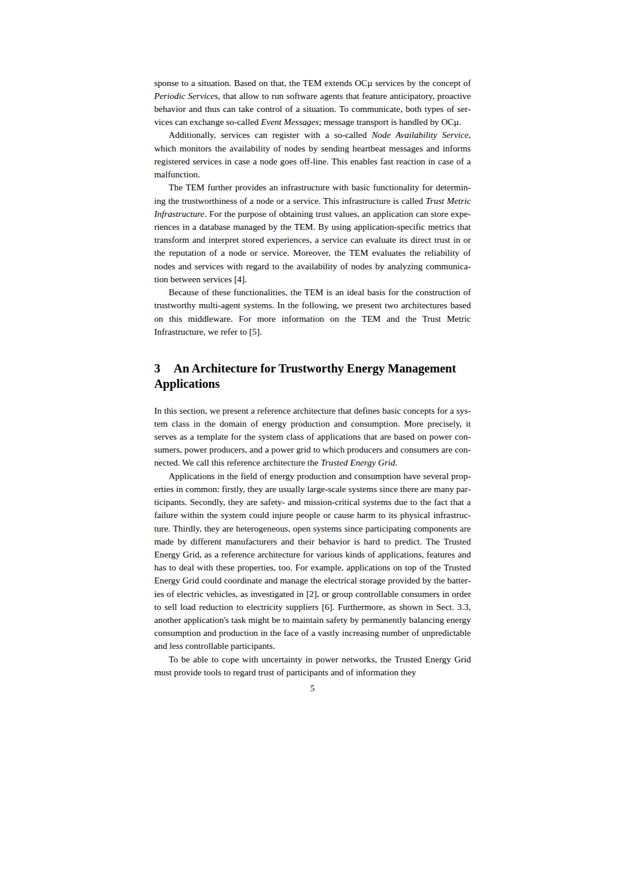sponse to a situation. Based on that, the TEM extends OCµ services by the concept of Periodic Services, that allow to run software agents that feature anticipatory, proactive behavior and thus can take control of a situation. To communicate, both types of services can exchange so-called Event Messages; message transport is handled by OCµ.
Additionally, services can register with a so-called Node Availability Service, which monitors the availability of nodes by sending heartbeat messages and informs registered services in case a node goes off-line. This enables fast reaction in case of a malfunction.
The TEM further provides an infrastructure with basic functionality for determining the trustworthiness of a node or a service. This infrastructure is called Trust Metric Infrastructure. For the purpose of obtaining trust values, an application can store experiences in a database managed by the TEM. By using application-specific metrics that transform and interpret stored experiences, a service can evaluate its direct trust in or the reputation of a node or service. Moreover, the TEM evaluates the reliability of nodes and services with regard to the availability of nodes by analyzing communication between services [4].
Because of these functionalities, the TEM is an ideal basis for the construction of trustworthy multi-agent systems. In the following, we present two architectures based on this middleware. For more information on the TEM and the Trust Metric Infrastructure, we refer to [5].
3 An Architecture for Trustworthy Energy Management Applications
In this section, we present a reference architecture that defines basic concepts for a system class in the domain of energy production and consumption. More precisely, it serves as a template for the system class of applications that are based on power consumers, power producers, and a power grid to which producers and consumers are connected. We call this reference architecture the Trusted Energy Grid.
Applications in the field of energy production and consumption have several properties in common: firstly, they are usually large-scale systems since there are many participants. Secondly, they are safety- and mission-critical systems due to the fact that a failure within the system could injure people or cause harm to its physical infrastructure. Thirdly, they are heterogeneous, open systems since participating components are made by different manufacturers and their behavior is hard to predict. The Trusted Energy Grid, as a reference architecture for various kinds of applications, features and has to deal with these properties, too. For example, applications on top of the Trusted Energy Grid could coordinate and manage the electrical storage provided by the batteries of electric vehicles, as investigated in [2], or group controllable consumers in order to sell load reduction to electricity suppliers [6]. Furthermore, as shown in Sect. 3.3, another application's task might be to maintain safety by permanently balancing energy consumption and production in the face of a vastly increasing number of unpredictable and less controllable participants.
To be able to cope with uncertainty in power networks, the Trusted Energy Grid must provide tools to regard trust of participants and of information they
5